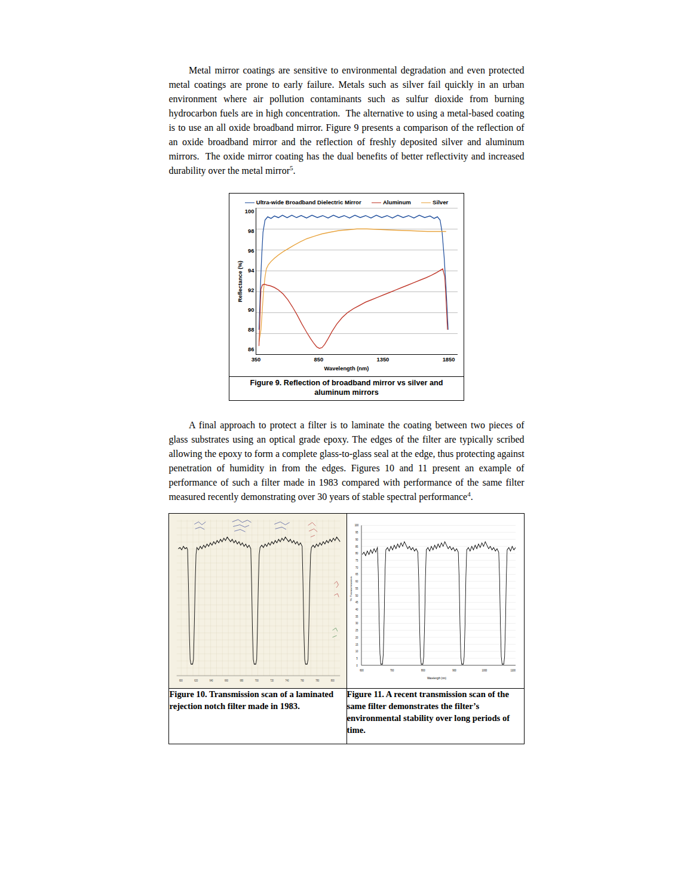Metal mirror coatings are sensitive to environmental degradation and even protected metal coatings are prone to early failure. Metals such as silver fail quickly in an urban environment where air pollution contaminants such as sulfur dioxide from burning hydrocarbon fuels are in high concentration. The alternative to using a metal-based coating is to use an all oxide broadband mirror. Figure 9 presents a comparison of the reflection of an oxide broadband mirror and the reflection of freshly deposited silver and aluminum mirrors. The oxide mirror coating has the dual benefits of better reflectivity and increased durability over the metal mirror5.
Ultra-wide Broadband Dielectric Mirror Aluminum Silver
Reflectance (%)
100
98
96
94
92
90
88
86
350 850 1350 1850
Wavelength (nm)
Figure 9. Reflection of broadband mirror vs silver and
aluminum mirrors
A final approach to protect a filter is to laminate the coating between two pieces of glass substrates using an optical grade epoxy. The edges of the filter are typically scribed allowing the epoxy to form a complete glass-to-glass seal at the edge, thus protecting against penetration of humidity in from the edges. Figures 10 and 11 present an example of performance of such a filter made in 1983 compared with performance of the same filter measured recently demonstrating over 30 years of stable spectral performance4.
| 600 620 640 660 680 700 720 740 760 780 800 | 100 95 90 85 80 75 70 65 60 55 50 45 40 35 30 25 20 15 10 5 0 600 700 800 900 1000 1100 Wavelength (nm) % Transmission |
| Figure 10. Transmission scan of a laminated rejection notch filter made in 1983. | Figure 11. A recent transmission scan of the same filter demonstrates the filter’s environmental stability over long periods of time. |